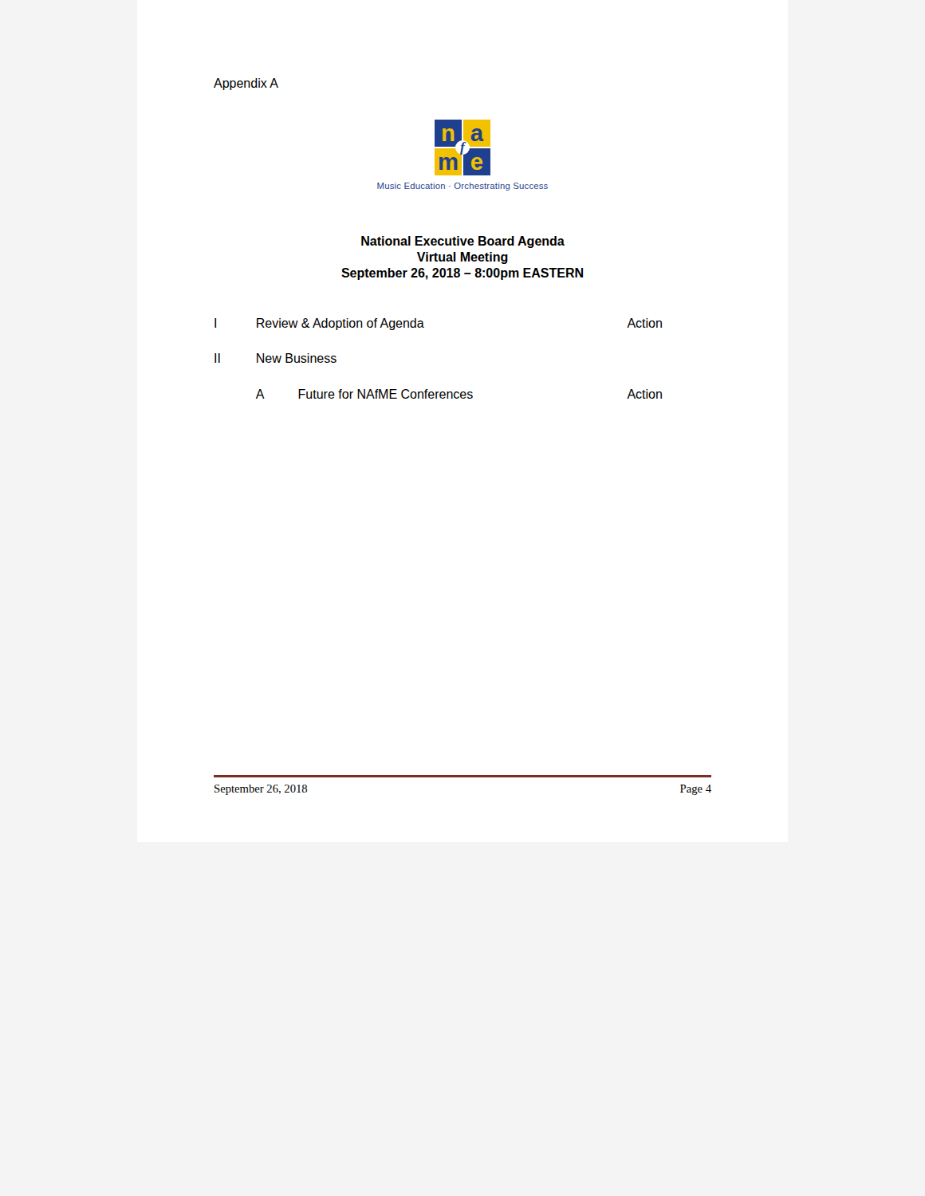Appendix A
n
a
m
e
f
Music Education · Orchestrating Success
National Executive Board Agenda
Virtual Meeting
September 26, 2018 – 8:00pm EASTERN
| I | Review & Adoption of Agenda | Action |
| II | New Business | |
| | / A / Future for NAfME Conferences / | Action |
September 26, 2018 Page 4